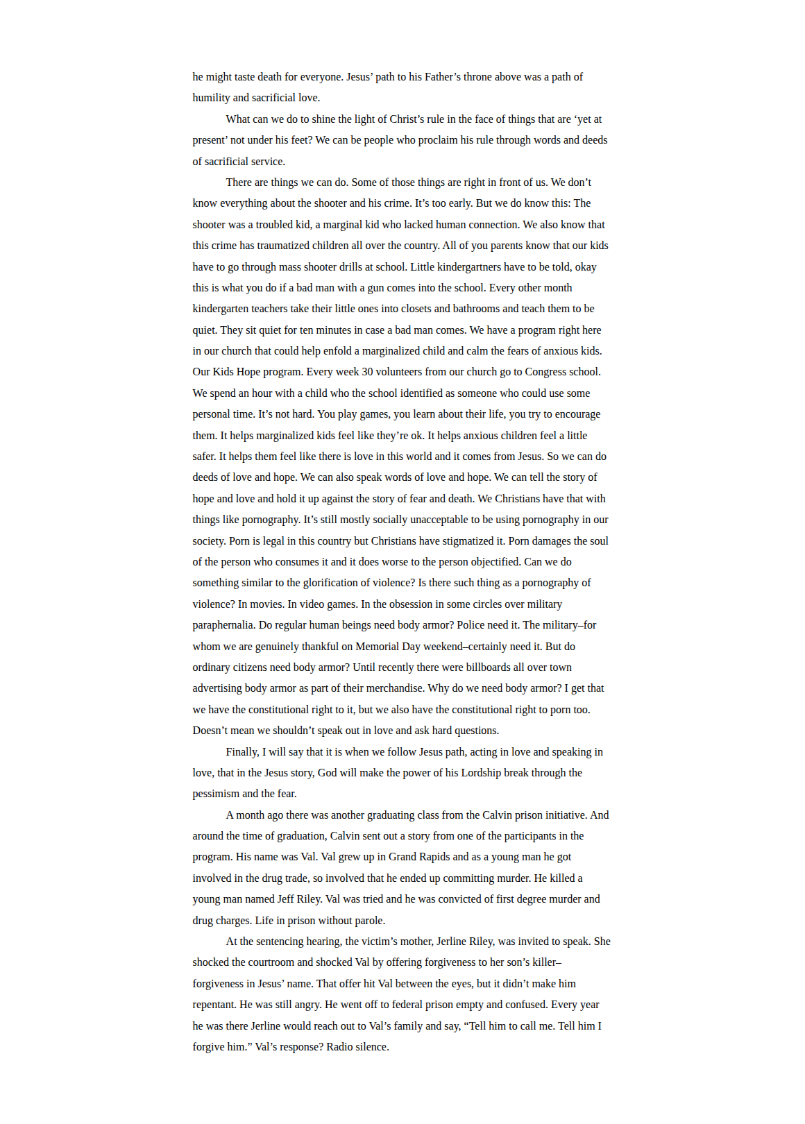he might taste death for everyone. Jesus’ path to his Father’s throne above was a path of humility and sacrificial love.
What can we do to shine the light of Christ’s rule in the face of things that are ‘yet at present’ not under his feet? We can be people who proclaim his rule through words and deeds of sacrificial service.
There are things we can do. Some of those things are right in front of us. We don’t know everything about the shooter and his crime. It’s too early. But we do know this: The shooter was a troubled kid, a marginal kid who lacked human connection. We also know that this crime has traumatized children all over the country. All of you parents know that our kids have to go through mass shooter drills at school. Little kindergartners have to be told, okay this is what you do if a bad man with a gun comes into the school. Every other month kindergarten teachers take their little ones into closets and bathrooms and teach them to be quiet. They sit quiet for ten minutes in case a bad man comes. We have a program right here in our church that could help enfold a marginalized child and calm the fears of anxious kids. Our Kids Hope program. Every week 30 volunteers from our church go to Congress school. We spend an hour with a child who the school identified as someone who could use some personal time. It’s not hard. You play games, you learn about their life, you try to encourage them. It helps marginalized kids feel like they’re ok. It helps anxious children feel a little safer. It helps them feel like there is love in this world and it comes from Jesus. So we can do deeds of love and hope. We can also speak words of love and hope. We can tell the story of hope and love and hold it up against the story of fear and death. We Christians have that with things like pornography. It’s still mostly socially unacceptable to be using pornography in our society. Porn is legal in this country but Christians have stigmatized it. Porn damages the soul of the person who consumes it and it does worse to the person objectified. Can we do something similar to the glorification of violence? Is there such thing as a pornography of violence? In movies. In video games. In the obsession in some circles over military paraphernalia. Do regular human beings need body armor? Police need it. The military–for whom we are genuinely thankful on Memorial Day weekend–certainly need it. But do ordinary citizens need body armor? Until recently there were billboards all over town advertising body armor as part of their merchandise. Why do we need body armor? I get that we have the constitutional right to it, but we also have the constitutional right to porn too. Doesn’t mean we shouldn’t speak out in love and ask hard questions.
Finally, I will say that it is when we follow Jesus path, acting in love and speaking in love, that in the Jesus story, God will make the power of his Lordship break through the pessimism and the fear.
A month ago there was another graduating class from the Calvin prison initiative. And around the time of graduation, Calvin sent out a story from one of the participants in the program. His name was Val. Val grew up in Grand Rapids and as a young man he got involved in the drug trade, so involved that he ended up committing murder. He killed a young man named Jeff Riley. Val was tried and he was convicted of first degree murder and drug charges. Life in prison without parole.
At the sentencing hearing, the victim’s mother, Jerline Riley, was invited to speak. She shocked the courtroom and shocked Val by offering forgiveness to her son’s killer–forgiveness in Jesus’ name. That offer hit Val between the eyes, but it didn’t make him repentant. He was still angry. He went off to federal prison empty and confused. Every year he was there Jerline would reach out to Val’s family and say, “Tell him to call me. Tell him I forgive him.” Val’s response? Radio silence.